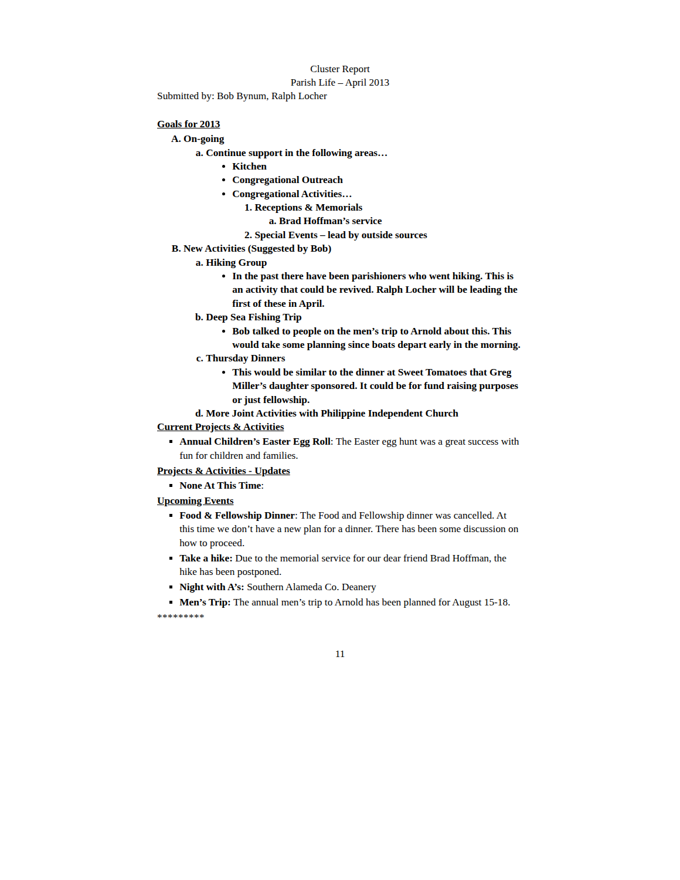Cluster Report
Parish Life – April 2013
Submitted by: Bob Bynum, Ralph Locher
Goals for 2013
On-going
Continue support in the following areas…
Kitchen
Congregational Outreach
Congregational Activities…
Receptions & Memorials
Brad Hoffman’s service
Special Events – lead by outside sources
New Activities (Suggested by Bob)
Hiking Group
In the past there have been parishioners who went hiking. This is an activity that could be revived. Ralph Locher will be leading the first of these in April.
Deep Sea Fishing Trip
Bob talked to people on the men’s trip to Arnold about this. This would take some planning since boats depart early in the morning.
Thursday Dinners
This would be similar to the dinner at Sweet Tomatoes that Greg Miller’s daughter sponsored. It could be for fund raising purposes or just fellowship.
More Joint Activities with Philippine Independent Church
Current Projects & Activities
Annual Children’s Easter Egg Roll: The Easter egg hunt was a great success with fun for children and families.
Projects & Activities - Updates
None At This Time:
Upcoming Events
Food & Fellowship Dinner: The Food and Fellowship dinner was cancelled. At this time we don’t have a new plan for a dinner. There has been some discussion on how to proceed.
Take a hike: Due to the memorial service for our dear friend Brad Hoffman, the hike has been postponed.
Night with A’s: Southern Alameda Co. Deanery
Men’s Trip: The annual men’s trip to Arnold has been planned for August 15-18.
*********
11